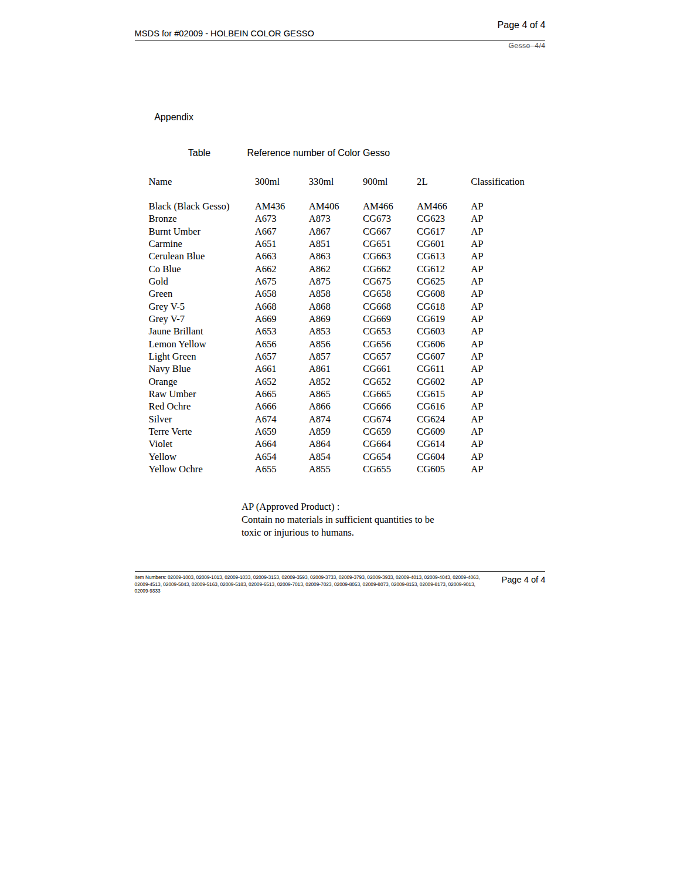MSDS for #02009 - HOLBEIN COLOR GESSO Page 4 of 4
Gesso 4/4
Appendix
Table Reference number of Color Gesso
| Name | 300ml | 330ml | 900ml | 2L | Classification |
| --- | --- | --- | --- | --- | --- |
| Black (Black Gesso) | AM436 | AM406 | AM466 | AM466 | AP |
| Bronze | A673 | A873 | CG673 | CG623 | AP |
| Burnt Umber | A667 | A867 | CG667 | CG617 | AP |
| Carmine | A651 | A851 | CG651 | CG601 | AP |
| Cerulean Blue | A663 | A863 | CG663 | CG613 | AP |
| Co Blue | A662 | A862 | CG662 | CG612 | AP |
| Gold | A675 | A875 | CG675 | CG625 | AP |
| Green | A658 | A858 | CG658 | CG608 | AP |
| Grey V-5 | A668 | A868 | CG668 | CG618 | AP |
| Grey V-7 | A669 | A869 | CG669 | CG619 | AP |
| Jaune Brillant | A653 | A853 | CG653 | CG603 | AP |
| Lemon Yellow | A656 | A856 | CG656 | CG606 | AP |
| Light Green | A657 | A857 | CG657 | CG607 | AP |
| Navy Blue | A661 | A861 | CG661 | CG611 | AP |
| Orange | A652 | A852 | CG652 | CG602 | AP |
| Raw Umber | A665 | A865 | CG665 | CG615 | AP |
| Red Ochre | A666 | A866 | CG666 | CG616 | AP |
| Silver | A674 | A874 | CG674 | CG624 | AP |
| Terre Verte | A659 | A859 | CG659 | CG609 | AP |
| Violet | A664 | A864 | CG664 | CG614 | AP |
| Yellow | A654 | A854 | CG654 | CG604 | AP |
| Yellow Ochre | A655 | A855 | CG655 | CG605 | AP |
AP (Approved Product) : Contain no materials in sufficient quantities to be toxic or injurious to humans.
Page 4 of 4 Item Numbers: 02009-1003, 02009-1013, 02009-1033, 02009-3153, 02009-3593, 02009-3733, 02009-3793, 02009-3933, 02009-4013, 02009-4043, 02009-4063, 02009-4513, 02009-5043, 02009-5163, 02009-5183, 02009-6513, 02009-7013, 02009-7023, 02009-8053, 02009-8073, 02009-8153, 02009-8173, 02009-9013, 02009-9333